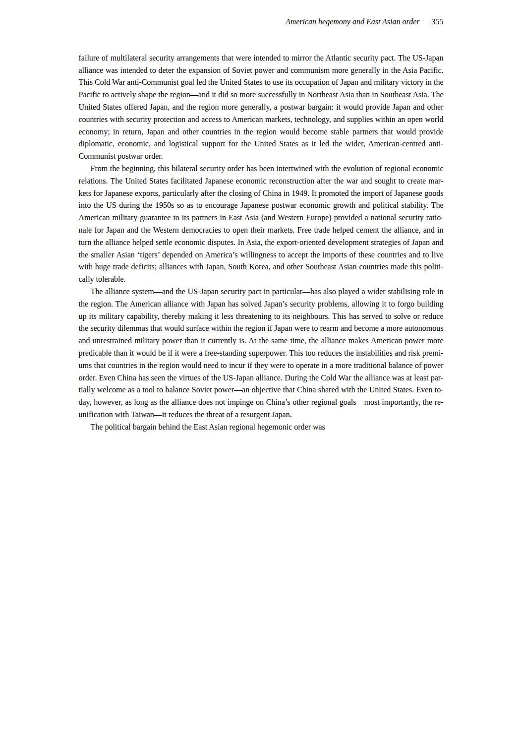American hegemony and East Asian order 355
failure of multilateral security arrangements that were intended to mirror the Atlantic security pact. The US-Japan alliance was intended to deter the expansion of Soviet power and communism more generally in the Asia Pacific. This Cold War anti-Communist goal led the United States to use its occupation of Japan and military victory in the Pacific to actively shape the region—and it did so more successfully in Northeast Asia than in Southeast Asia. The United States offered Japan, and the region more generally, a postwar bargain: it would provide Japan and other countries with security protection and access to American markets, technology, and supplies within an open world economy; in return, Japan and other countries in the region would become stable partners that would provide diplomatic, economic, and logistical support for the United States as it led the wider, American-centred anti-Communist postwar order.
From the beginning, this bilateral security order has been intertwined with the evolution of regional economic relations. The United States facilitated Japanese economic reconstruction after the war and sought to create markets for Japanese exports, particularly after the closing of China in 1949. It promoted the import of Japanese goods into the US during the 1950s so as to encourage Japanese postwar economic growth and political stability. The American military guarantee to its partners in East Asia (and Western Europe) provided a national security rationale for Japan and the Western democracies to open their markets. Free trade helped cement the alliance, and in turn the alliance helped settle economic disputes. In Asia, the export-oriented development strategies of Japan and the smaller Asian ‘tigers’ depended on America’s willingness to accept the imports of these countries and to live with huge trade deficits; alliances with Japan, South Korea, and other Southeast Asian countries made this politically tolerable.
The alliance system—and the US-Japan security pact in particular—has also played a wider stabilising role in the region. The American alliance with Japan has solved Japan’s security problems, allowing it to forgo building up its military capability, thereby making it less threatening to its neighbours. This has served to solve or reduce the security dilemmas that would surface within the region if Japan were to rearm and become a more autonomous and unrestrained military power than it currently is. At the same time, the alliance makes American power more predicable than it would be if it were a free-standing superpower. This too reduces the instabilities and risk premiums that countries in the region would need to incur if they were to operate in a more traditional balance of power order. Even China has seen the virtues of the US-Japan alliance. During the Cold War the alliance was at least partially welcome as a tool to balance Soviet power—an objective that China shared with the United States. Even today, however, as long as the alliance does not impinge on China’s other regional goals—most importantly, the reunification with Taiwan—it reduces the threat of a resurgent Japan.
The political bargain behind the East Asian regional hegemonic order was